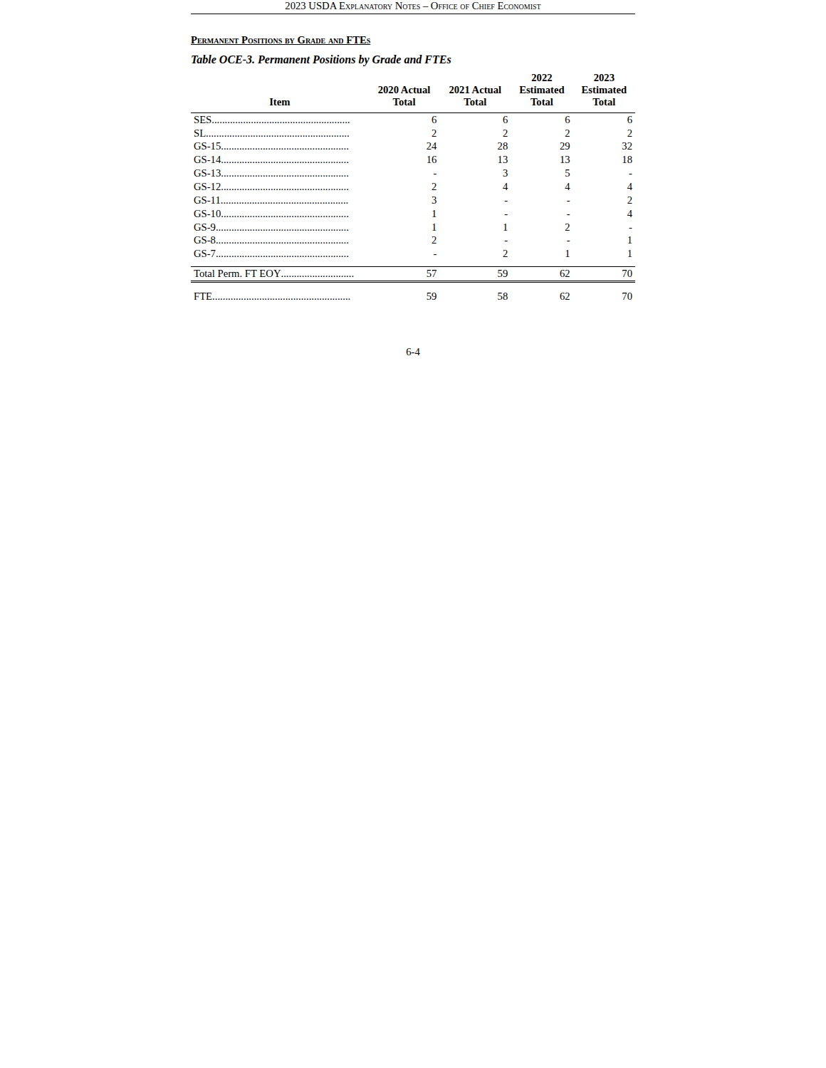2023 USDA Explanatory Notes – Office of Chief Economist
Permanent Positions by Grade and FTEs
Table OCE-3. Permanent Positions by Grade and FTEs
| Item | 2020 Actual Total | 2021 Actual Total | 2022 Estimated Total | 2023 Estimated Total |
| --- | --- | --- | --- | --- |
| SES ..................................................... | 6 | 6 | 6 | 6 |
| SL ....................................................... | 2 | 2 | 2 | 2 |
| GS-15 ................................................. | 24 | 28 | 29 | 32 |
| GS-14 ................................................. | 16 | 13 | 13 | 18 |
| GS-13 ................................................. | - | 3 | 5 | - |
| GS-12 ................................................. | 2 | 4 | 4 | 4 |
| GS-11 ................................................. | 3 | - | - | 2 |
| GS-10 ................................................. | 1 | - | - | 4 |
| GS-9 ................................................... | 1 | 1 | 2 | - |
| GS-8 ................................................... | 2 | - | - | 1 |
| GS-7 ................................................... | - | 2 | 1 | 1 |
| Total Perm. FT EOY ............................ | 57 | 59 | 62 | 70 |
| FTE ..................................................... | 59 | 58 | 62 | 70 |
6-4